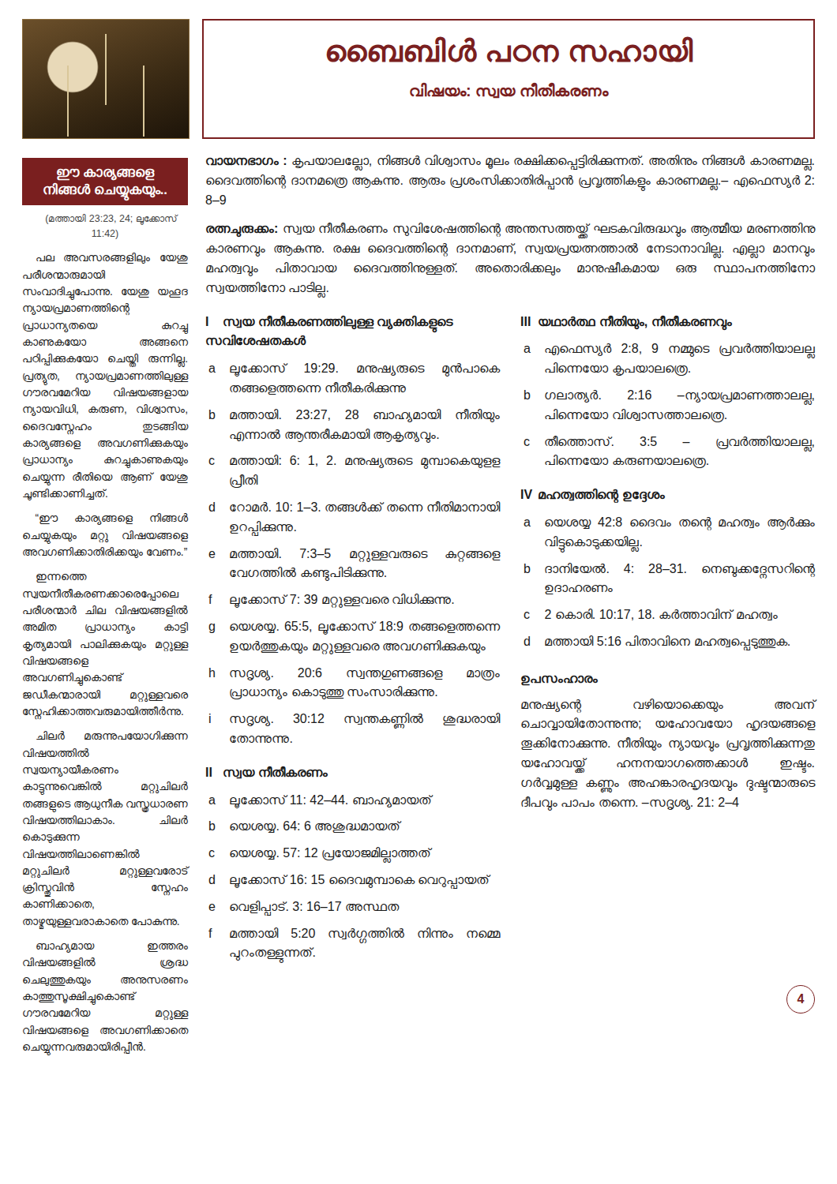ബൈബിൾ പഠന സഹായി
വിഷയം: സ്വയ നീതീകരണം
വായനഭാഗം : കൃപയാലല്ലോ, നിങ്ങൾ വിശ്വാസം മൂലം രക്ഷിക്കപ്പെട്ടിരിക്കുന്നത്. അതിനും നിങ്ങൾ കാരണമല്ല. ദൈവത്തിന്റെ ദാനമത്രെ ആകുന്നു. ആരും പ്രശംസിക്കാതിരിപ്പാൻ പ്രവൃത്തികളും കാരണമല്ല.– എഫെസ്യർ 2: 8–9
രത്നചുരുക്കം: സ്വയ നീതീകരണം സുവിശേഷത്തിന്റെ അന്തസത്തയ്ക്ക് ഘടകവിരുദ്ധവും ആത്മീയ മരണത്തിനു കാരണവും ആകുന്നു. രക്ഷ ദൈവത്തിന്റെ ദാനമാണ്, സ്വയപ്രയത്നത്താൽ നേടാനാവില്ല. എല്ലാ മാനവും മഹത്വവും പിതാവായ ദൈവത്തിനുള്ളത്. അതൊരിക്കലും മാനുഷീകമായ ഒരു സ്ഥാപനത്തിനോ സ്വയത്തിനോ പാടില്ല.
ഈ കാര്യങ്ങളെ
നിങ്ങൾ ചെയ്യുകയും..
(മത്തായി 23:23, 24; ലൂക്കോസ് 11:42)
പല അവസരങ്ങളിലും യേശു പരീശന്മാരുമായി സംവാദിച്ചുപോന്നു. യേശു യഹൂദ ന്യായപ്രമാണത്തിന്റെ പ്രാധാന്യതയെ കുറച്ചു കാണുകയോ അങ്ങനെ പഠിപ്പിക്കുകയോ ചെയ്തി രുന്നില്ല. പ്രത്യുത, ന്യായപ്രമാണത്തിലുള്ള ഗൗരവമേറിയ വിഷയങ്ങളായ ന്യായവിധി, കരുണ, വിശ്വാസം, ദൈവസ്നേഹം തുടങ്ങിയ കാര്യങ്ങളെ അവഗണിക്കുകയും പ്രാധാന്യം കുറച്ചുകാണുകയും ചെയ്യുന്ന രീതിയെ ആണ് യേശു ചൂണ്ടിക്കാണിച്ചത്.
“ഈ കാര്യങ്ങളെ നിങ്ങൾ ചെയ്യുകയും മറ്റു വിഷയങ്ങളെ അവഗണിക്കാതിരിക്കയും വേണം.”
ഇന്നത്തെ സ്വയനീതീകരണക്കാരെപ്പോലെ പരീശന്മാർ ചില വിഷയങ്ങളിൽ അമിത പ്രാധാന്യം കാട്ടി കൃത്യമായി പാലിക്കുകയും മറ്റുള്ള വിഷയങ്ങളെ അവഗണിച്ചുകൊണ്ട് ജഡീകന്മാരായി മറ്റുള്ളവരെ സ്നേഹിക്കാത്തവരുമായിത്തീർന്നു.
ചിലർ മരുന്നുപയോഗിക്കുന്ന വിഷയത്തിൽ സ്വയന്യായീകരണം കാട്ടുന്നുവെങ്കിൽ മറ്റുചിലർ തങ്ങളുടെ ആധുനീക വസ്ത്രധാരണ വിഷയത്തിലാകാം. ചിലർ കൊടുക്കുന്ന വിഷയത്തിലാണെങ്കിൽ മറ്റുചിലർ മറ്റുള്ളവരോട് ക്രിസ്തുവിൻ സ്നേഹം കാണിക്കാതെ, താഴ്മയുള്ളവരാകാതെ പോകുന്നു.
ബാഹ്യമായ ഇത്തരം വിഷയങ്ങളിൽ ശ്രദ്ധ ചെലുത്തുകയും അനുസരണം കാത്തുസൂക്ഷിച്ചുകൊണ്ട് ഗൗരവമേറിയ മറ്റുള്ള വിഷയങ്ങളെ അവഗണിക്കാതെ ചെയ്യുന്നവരുമായിരിപ്പീൻ.
Iസ്വയ നീതീകരണത്തിലുള്ള വ്യക്തികളുടെ സവിശേഷതകൾ
ലൂക്കോസ് 19:29. മനുഷ്യരുടെ മുൻപാകെ തങ്ങളെത്തന്നെ നീതീകരിക്കുന്നു
മത്തായി. 23:27, 28 ബാഹ്യമായി നീതിയും എന്നാൽ ആന്തരീകമായി ആകൃത്യവും.
മത്തായി: 6: 1, 2. മനുഷ്യരുടെ മുമ്പാകെയുളള പ്രീതി
റോമർ. 10: 1–3. തങ്ങൾക്ക് തന്നെ നീതിമാനായി ഉറപ്പിക്കുന്നു.
മത്തായി. 7:3–5 മറ്റുള്ളവരുടെ കുറ്റങ്ങളെ വേഗത്തിൽ കണ്ടുപിടിക്കുന്നു.
ലൂക്കോസ് 7: 39 മറ്റുള്ളവരെ വിധിക്കുന്നു.
യെശയ്യ. 65:5, ലൂക്കോസ് 18:9 തങ്ങളെത്തന്നെ ഉയർത്തുകയും മറ്റുള്ളവരെ അവഗണിക്കുകയും
സദൃശ്യ. 20:6 സ്വന്തഗുണങ്ങളെ മാത്രം പ്രാധാന്യം കൊടുത്തു സംസാരിക്കുന്നു.
സദൃശ്യ. 30:12 സ്വന്തകണ്ണിൽ ശുദ്ധരായി തോന്നുന്നു.
IIസ്വയ നീതീകരണം
ലൂക്കോസ് 11: 42–44. ബാഹ്യമായത്
യെശയ്യ. 64: 6 അശുദ്ധമായത്
യെശയ്യ. 57: 12 പ്രയോജമില്ലാത്തത്
ലൂക്കോസ് 16: 15 ദൈവമുമ്പാകെ വെറുപ്പായത്
വെളിപ്പാട്. 3: 16–17 അസ്ഥത
മത്തായി 5:20 സ്വർഗ്ഗത്തിൽ നിന്നും നമ്മെ പുറംതള്ളുന്നത്.
IIIയഥാർത്ഥ നീതിയും, നീതീകരണവും
എഫെസ്യർ 2:8, 9 നമ്മുടെ പ്രവർത്തിയാലല്ല പിന്നെയോ കൃപയാലത്രെ.
ഗലാത്യർ. 2:16 –ന്യായപ്രമാണത്താലല്ല, പിന്നെയോ വിശ്വാസത്താലത്രെ.
തീത്തൊസ്. 3:5 – പ്രവർത്തിയാലല്ല, പിന്നെയോ കരുണയാലത്രെ.
IVമഹത്വത്തിന്റെ ഉദ്ദേശം
യെശയ്യ 42:8 ദൈവം തന്റെ മഹത്വം ആർക്കും വിട്ടുകൊടുക്കയില്ല.
ദാനിയേൽ. 4: 28–31. നെബുക്കദ്നേസറിന്റെ ഉദാഹരണം
2 കൊരി. 10:17, 18. കർത്താവിന് മഹത്വം
മത്തായി 5:16 പിതാവിനെ മഹത്വപ്പെടുത്തുക.
ഉപസംഹാരം
മനുഷ്യന്റെ വഴിയൊക്കെയും അവന് ചൊവ്വായിതോന്നുന്നു; യഹോവയോ ഹൃദയങ്ങളെ തൂക്കിനോക്കുന്നു. നീതിയും ന്യായവും പ്രവൃത്തിക്കുന്നതു യഹോവയ്ക്ക് ഹനനയാഗത്തെക്കാൾ ഇഷ്ടം. ഗർവ്വമുള്ള കണ്ണും അഹങ്കാരഹൃദയവും ദുഷ്ടന്മാരുടെ ദീപവും പാപം തന്നെ. –സദൃശ്യ. 21: 2–4
4